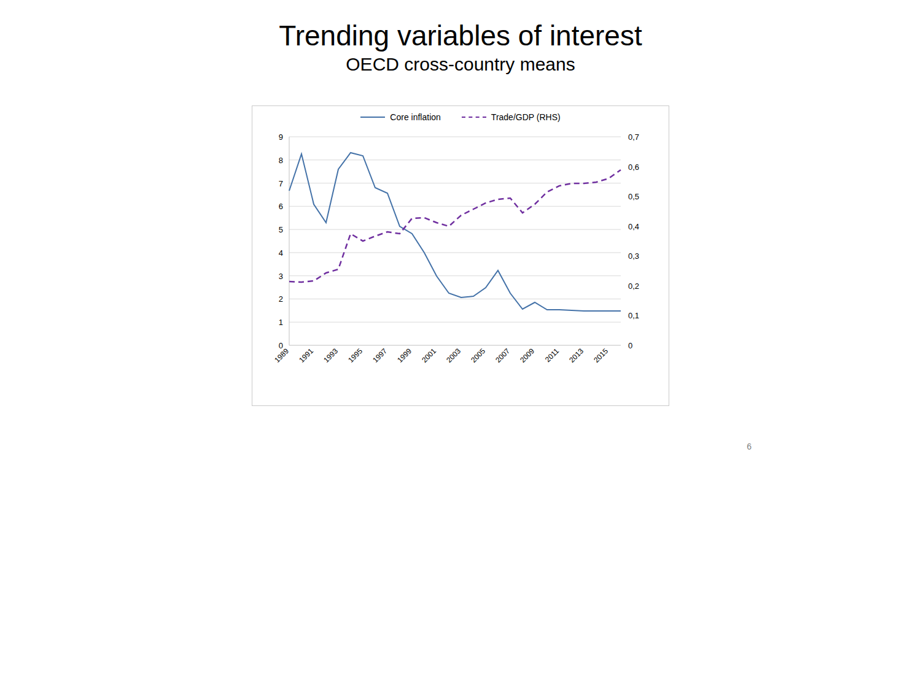Trending variables of interest
OECD cross-country means
Core inflation Trade/GDP (RHS)
9 0,7 8 7 6 5 4 3 2 1 0 0 0,6 0,5 0,4 0,3 0,2 0,1 1989 1991 1993 1995 1997 1999 2001 2003 2005 2007 2009 2011 2013 2015
6